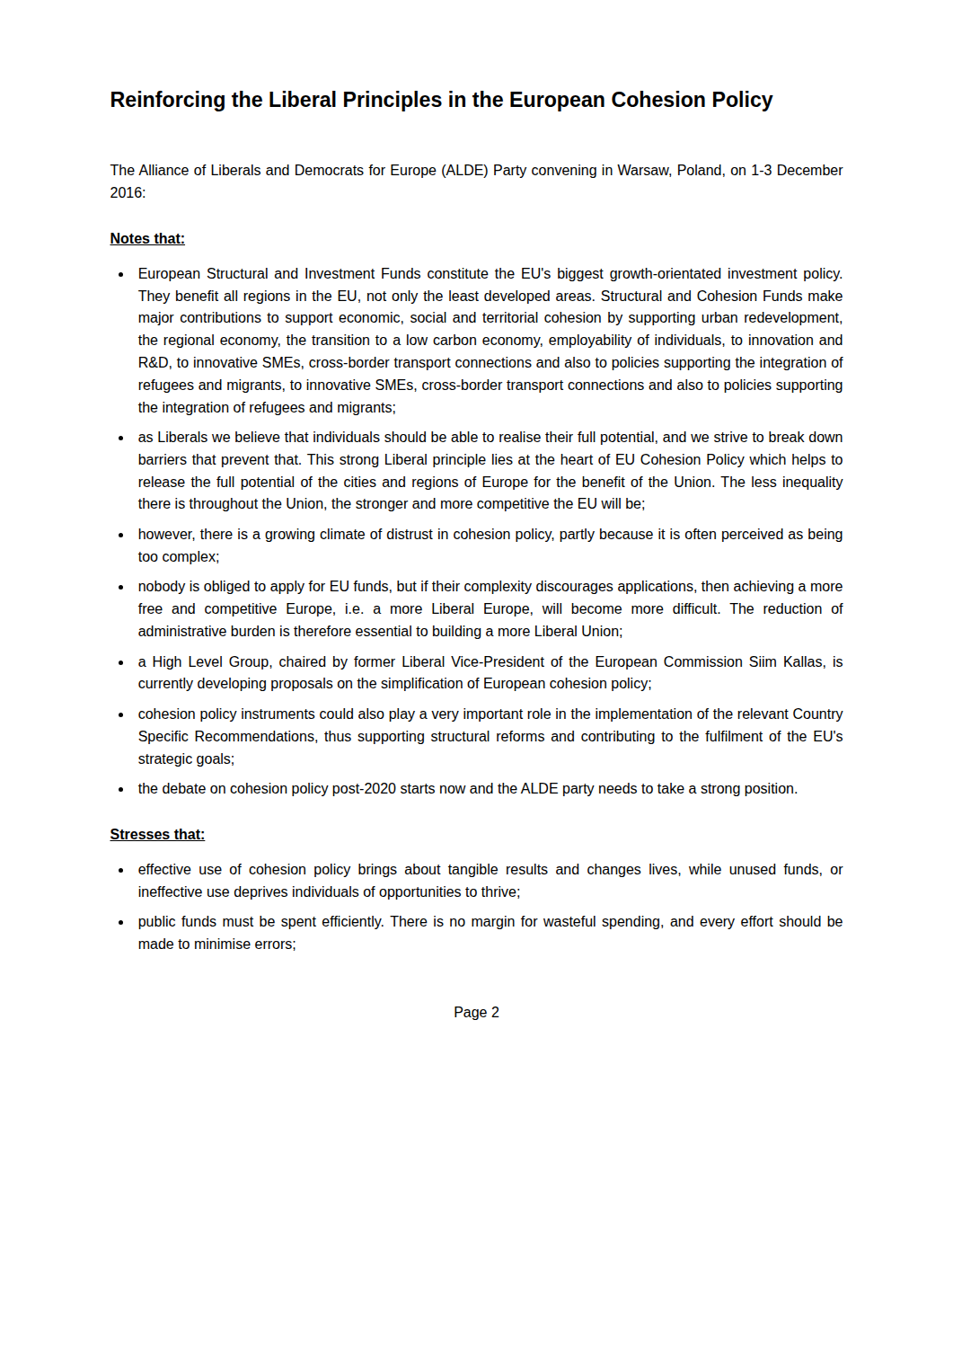Reinforcing the Liberal Principles in the European Cohesion Policy
The Alliance of Liberals and Democrats for Europe (ALDE) Party convening in Warsaw, Poland, on 1-3 December 2016:
Notes that:
European Structural and Investment Funds constitute the EU's biggest growth-orientated investment policy. They benefit all regions in the EU, not only the least developed areas. Structural and Cohesion Funds make major contributions to support economic, social and territorial cohesion by supporting urban redevelopment, the regional economy, the transition to a low carbon economy, employability of individuals, to innovation and R&D, to innovative SMEs, cross-border transport connections and also to policies supporting the integration of refugees and migrants, to innovative SMEs, cross-border transport connections and also to policies supporting the integration of refugees and migrants;
as Liberals we believe that individuals should be able to realise their full potential, and we strive to break down barriers that prevent that. This strong Liberal principle lies at the heart of EU Cohesion Policy which helps to release the full potential of the cities and regions of Europe for the benefit of the Union. The less inequality there is throughout the Union, the stronger and more competitive the EU will be;
however, there is a growing climate of distrust in cohesion policy, partly because it is often perceived as being too complex;
nobody is obliged to apply for EU funds, but if their complexity discourages applications, then achieving a more free and competitive Europe, i.e. a more Liberal Europe, will become more difficult. The reduction of administrative burden is therefore essential to building a more Liberal Union;
a High Level Group, chaired by former Liberal Vice-President of the European Commission Siim Kallas, is currently developing proposals on the simplification of European cohesion policy;
cohesion policy instruments could also play a very important role in the implementation of the relevant Country Specific Recommendations, thus supporting structural reforms and contributing to the fulfilment of the EU's strategic goals;
the debate on cohesion policy post-2020 starts now and the ALDE party needs to take a strong position.
Stresses that:
effective use of cohesion policy brings about tangible results and changes lives, while unused funds, or ineffective use deprives individuals of opportunities to thrive;
public funds must be spent efficiently. There is no margin for wasteful spending, and every effort should be made to minimise errors;
Page 2